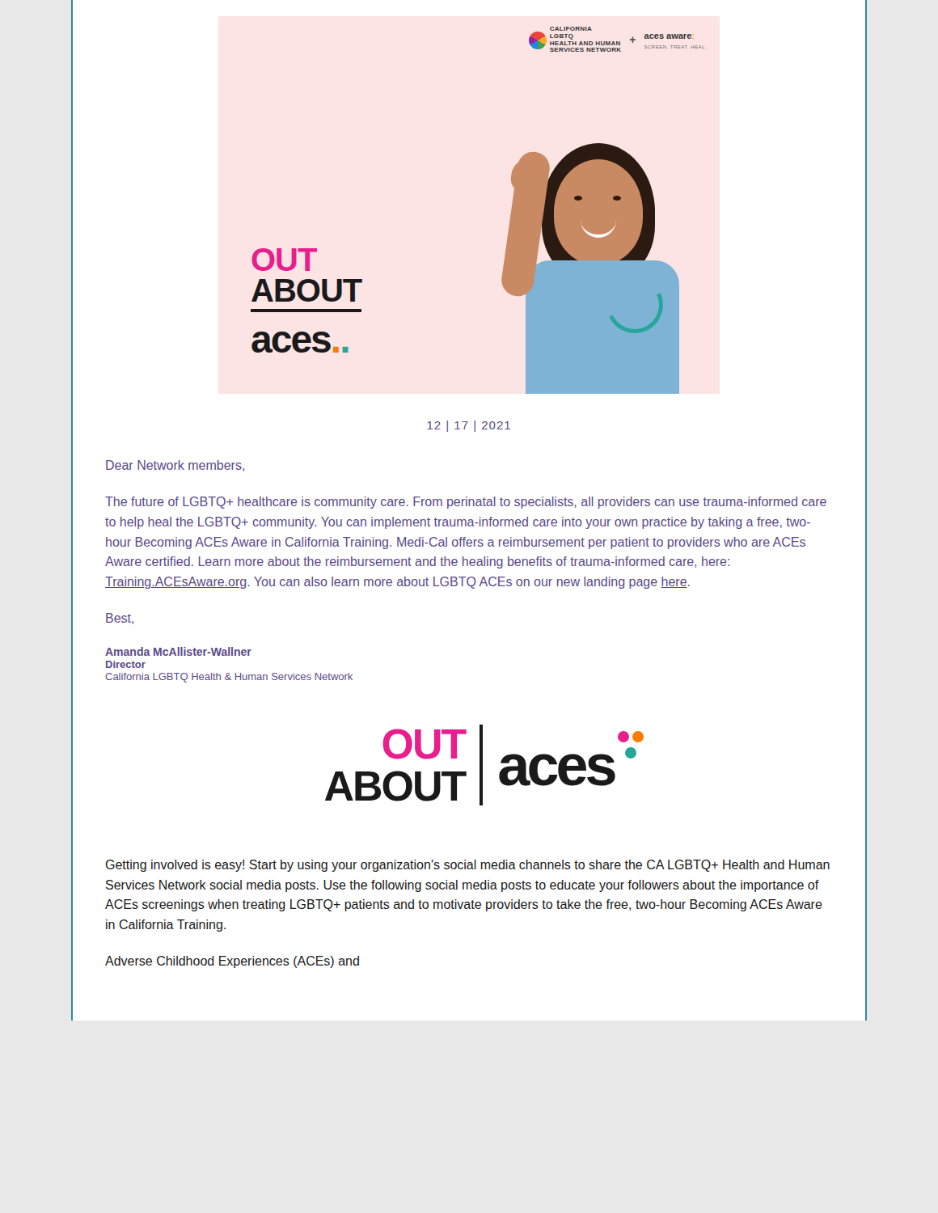CALIFORNIA
LGBTQ
HEALTH AND HUMAN
SERVICES NETWORK
+
aces aware:
SCREEN. TREAT. HEAL.
OUT ABOUT aces..
12 | 17 | 2021
Dear Network members,
The future of LGBTQ+ healthcare is community care. From perinatal to specialists, all providers can use trauma-informed care to help heal the LGBTQ+ community. You can implement trauma-informed care into your own practice by taking a free, two-hour Becoming ACEs Aware in California Training. Medi-Cal offers a reimbursement per patient to providers who are ACEs Aware certified. Learn more about the reimbursement and the healing benefits of trauma-informed care, here: Training.ACEsAware.org. You can also learn more about LGBTQ ACEs on our new landing page here.
Best,
Amanda McAllister-Wallner
Director
California LGBTQ Health & Human Services Network
OUT ABOUT
aces
Getting involved is easy! Start by using your organization's social media channels to share the CA LGBTQ+ Health and Human Services Network social media posts. Use the following social media posts to educate your followers about the importance of ACEs screenings when treating LGBTQ+ patients and to motivate providers to take the free, two-hour Becoming ACEs Aware in California Training.
Adverse Childhood Experiences (ACEs) and